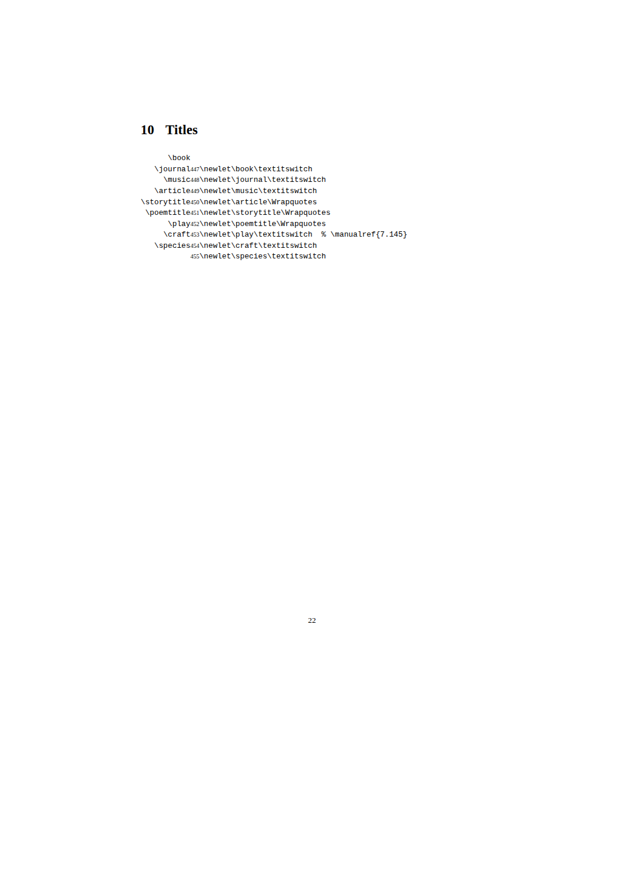10 Titles
| \book | | |
| \journal | 447 | \newlet\book\textitswitch |
| \music | 448 | \newlet\journal\textitswitch |
| \article | 449 | \newlet\music\textitswitch |
| \storytitle | 450 | \newlet\article\Wrapquotes |
| \poemtitle | 451 | \newlet\storytitle\Wrapquotes |
| \play | 452 | \newlet\poemtitle\Wrapquotes |
| \craft | 453 | \newlet\play\textitswitch % \manualref{7.145} |
| \species | 454 | \newlet\craft\textitswitch |
| | 455 | \newlet\species\textitswitch |
22